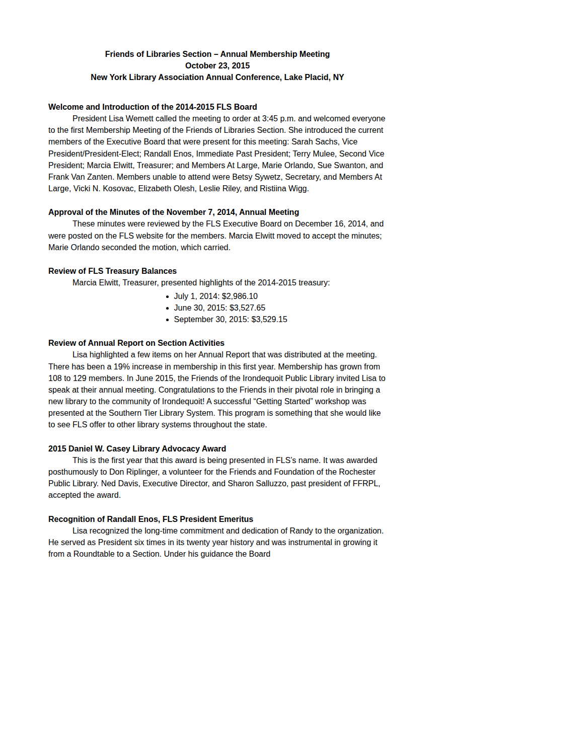Friends of Libraries Section – Annual Membership Meeting
October 23, 2015
New York Library Association Annual Conference, Lake Placid, NY
Welcome and Introduction of the 2014-2015 FLS Board
President Lisa Wemett called the meeting to order at 3:45 p.m. and welcomed everyone to the first Membership Meeting of the Friends of Libraries Section. She introduced the current members of the Executive Board that were present for this meeting: Sarah Sachs, Vice President/President-Elect; Randall Enos, Immediate Past President; Terry Mulee, Second Vice President; Marcia Elwitt, Treasurer; and Members At Large, Marie Orlando, Sue Swanton, and Frank Van Zanten. Members unable to attend were Betsy Sywetz, Secretary, and Members At Large, Vicki N. Kosovac, Elizabeth Olesh, Leslie Riley, and Ristiina Wigg.
Approval of the Minutes of the November 7, 2014, Annual Meeting
These minutes were reviewed by the FLS Executive Board on December 16, 2014, and were posted on the FLS website for the members. Marcia Elwitt moved to accept the minutes; Marie Orlando seconded the motion, which carried.
Review of FLS Treasury Balances
Marcia Elwitt, Treasurer, presented highlights of the 2014-2015 treasury:
July 1, 2014: $2,986.10
June 30, 2015: $3,527.65
September 30, 2015: $3,529.15
Review of Annual Report on Section Activities
Lisa highlighted a few items on her Annual Report that was distributed at the meeting. There has been a 19% increase in membership in this first year. Membership has grown from 108 to 129 members. In June 2015, the Friends of the Irondequoit Public Library invited Lisa to speak at their annual meeting. Congratulations to the Friends in their pivotal role in bringing a new library to the community of Irondequoit! A successful “Getting Started” workshop was presented at the Southern Tier Library System. This program is something that she would like to see FLS offer to other library systems throughout the state.
2015 Daniel W. Casey Library Advocacy Award
This is the first year that this award is being presented in FLS’s name. It was awarded posthumously to Don Riplinger, a volunteer for the Friends and Foundation of the Rochester Public Library. Ned Davis, Executive Director, and Sharon Salluzzo, past president of FFRPL, accepted the award.
Recognition of Randall Enos, FLS President Emeritus
Lisa recognized the long-time commitment and dedication of Randy to the organization. He served as President six times in its twenty year history and was instrumental in growing it from a Roundtable to a Section. Under his guidance the Board